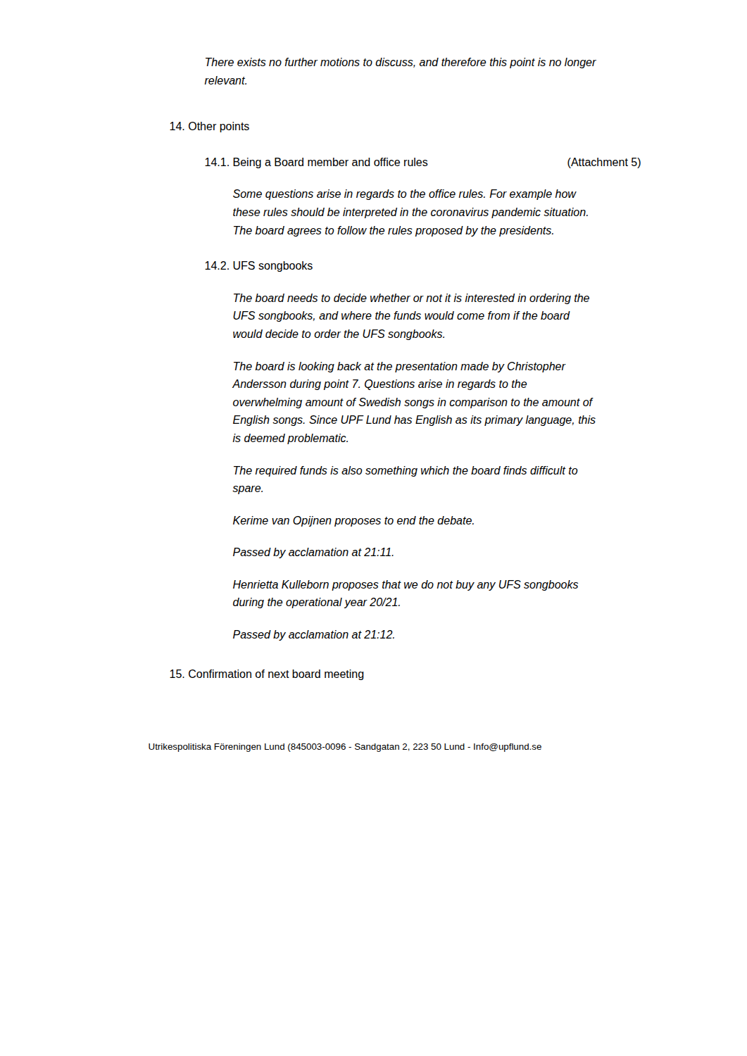There exists no further motions to discuss, and therefore this point is no longer relevant.
14. Other points
14.1. Being a Board member and office rules (Attachment 5)
Some questions arise in regards to the office rules. For example how these rules should be interpreted in the coronavirus pandemic situation. The board agrees to follow the rules proposed by the presidents.
14.2. UFS songbooks
The board needs to decide whether or not it is interested in ordering the UFS songbooks, and where the funds would come from if the board would decide to order the UFS songbooks.
The board is looking back at the presentation made by Christopher Andersson during point 7. Questions arise in regards to the overwhelming amount of Swedish songs in comparison to the amount of English songs. Since UPF Lund has English as its primary language, this is deemed problematic.
The required funds is also something which the board finds difficult to spare.
Kerime van Opijnen proposes to end the debate.
Passed by acclamation at 21:11.
Henrietta Kulleborn proposes that we do not buy any UFS songbooks during the operational year 20/21.
Passed by acclamation at 21:12.
15. Confirmation of next board meeting
Utrikespolitiska Föreningen Lund (845003-0096 - Sandgatan 2, 223 50 Lund - Info@upflund.se